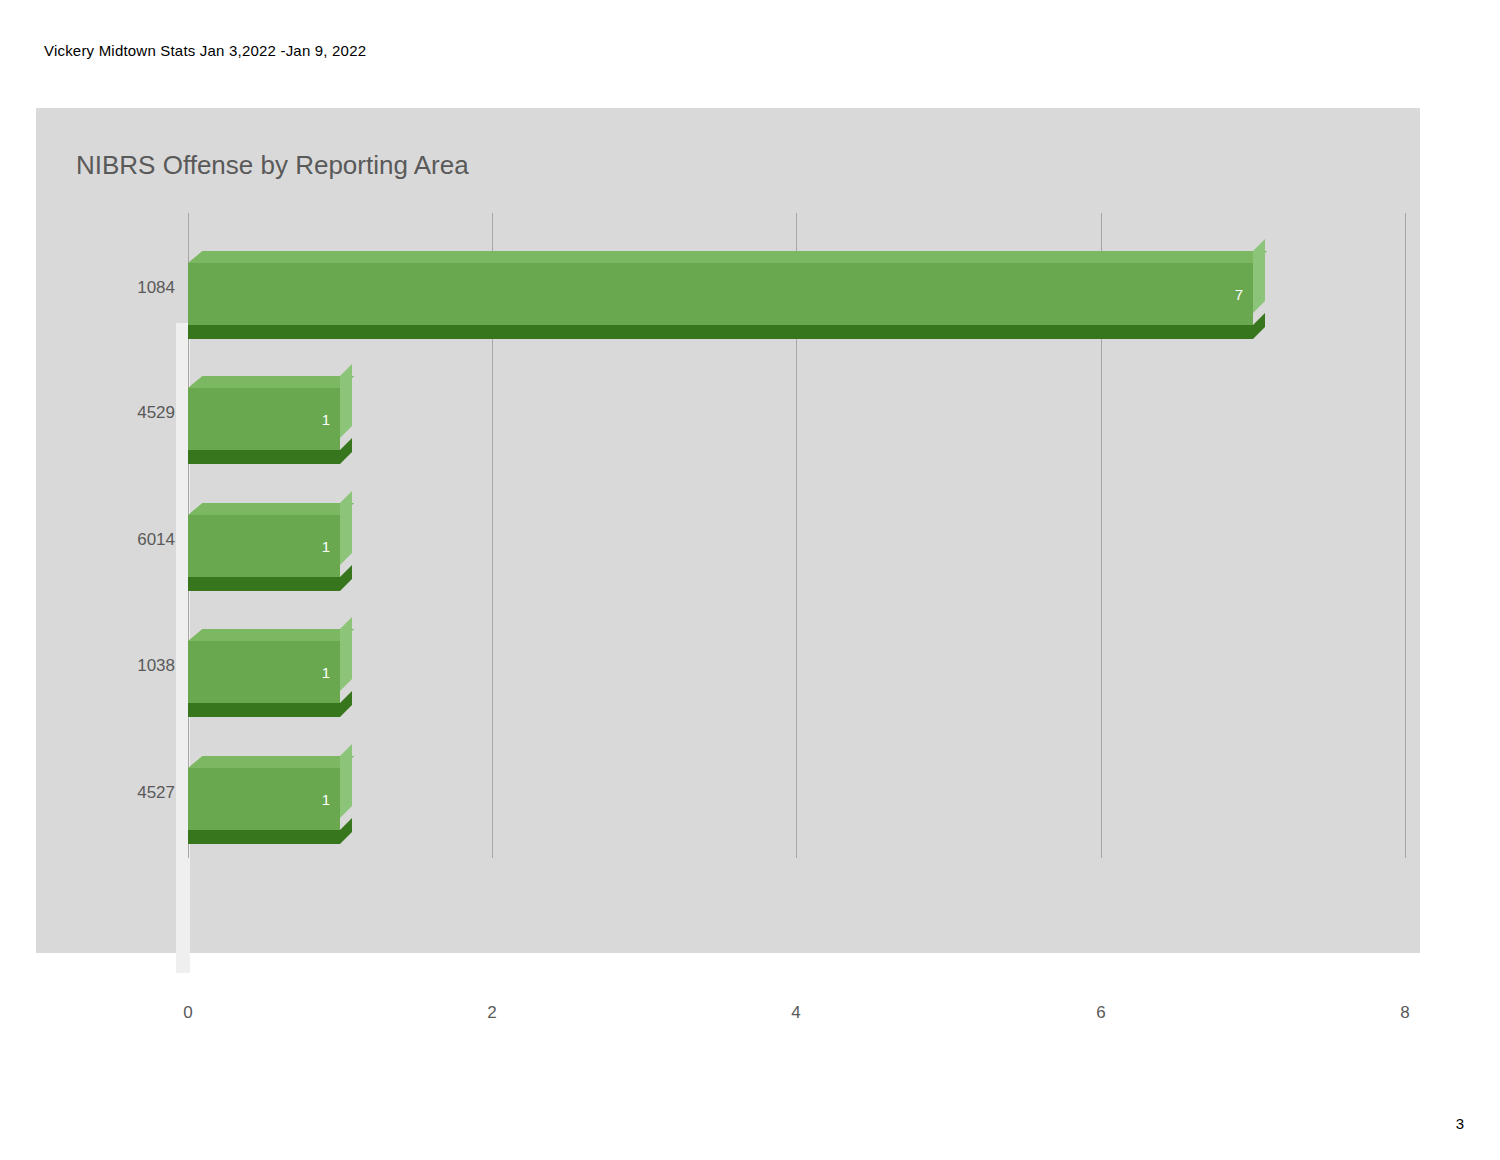Vickery Midtown Stats Jan 3,2022 -Jan 9, 2022
NIBRS Offense by Reporting Area
0
2
4
6
8
1084
7
4529
1
6014
1
1038
1
4527
1
3